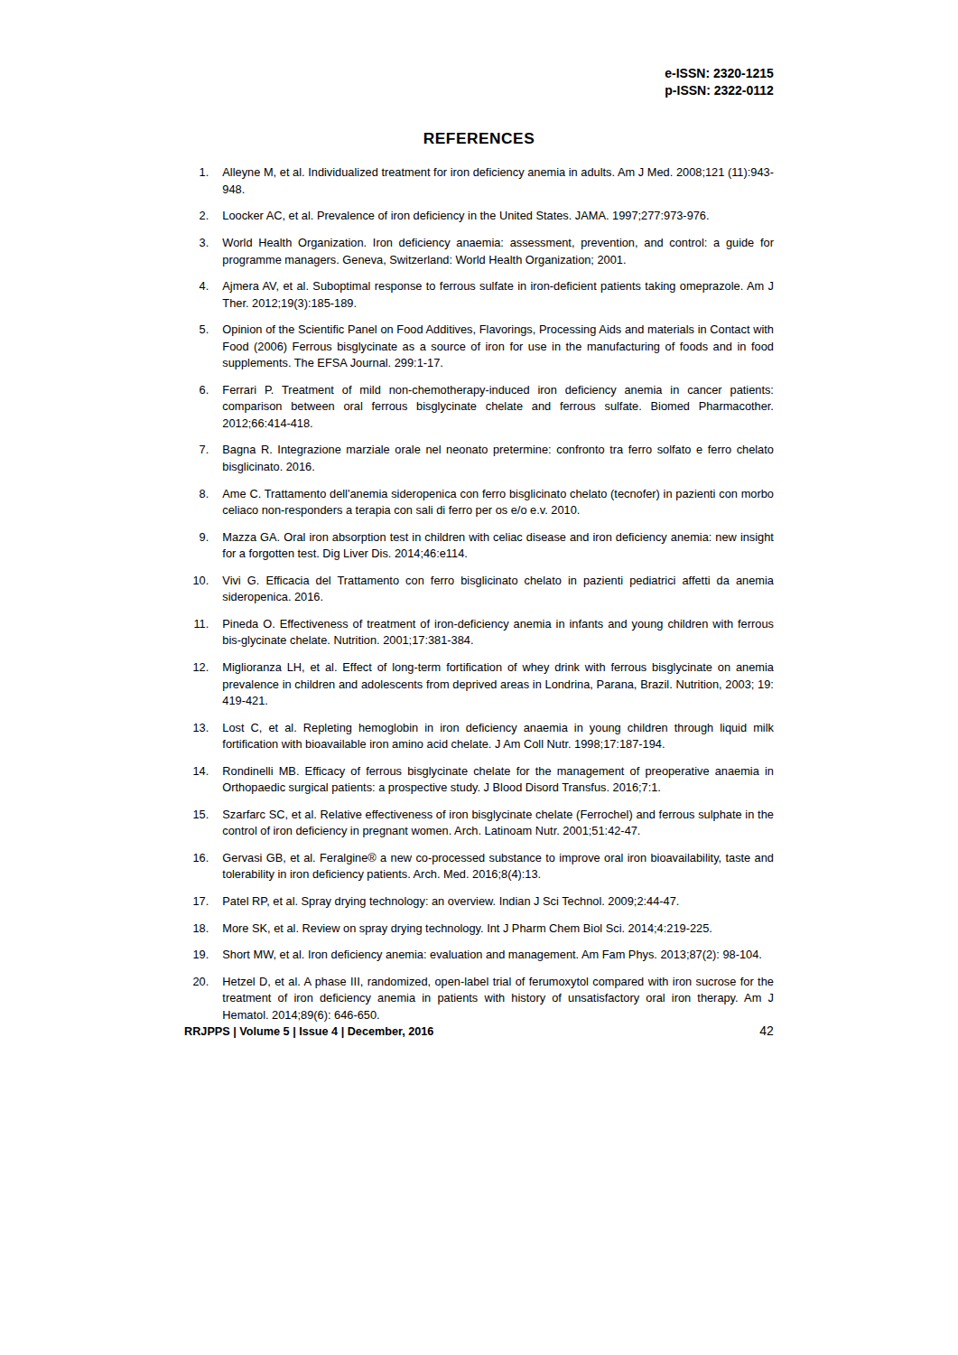e-ISSN: 2320-1215
p-ISSN: 2322-0112
REFERENCES
Alleyne M, et al. Individualized treatment for iron deficiency anemia in adults. Am J Med. 2008;121 (11):943-948.
Loocker AC, et al. Prevalence of iron deficiency in the United States. JAMA. 1997;277:973-976.
World Health Organization. Iron deficiency anaemia: assessment, prevention, and control: a guide for programme managers. Geneva, Switzerland: World Health Organization; 2001.
Ajmera AV, et al. Suboptimal response to ferrous sulfate in iron-deficient patients taking omeprazole. Am J Ther. 2012;19(3):185-189.
Opinion of the Scientific Panel on Food Additives, Flavorings, Processing Aids and materials in Contact with Food (2006) Ferrous bisglycinate as a source of iron for use in the manufacturing of foods and in food supplements. The EFSA Journal. 299:1-17.
Ferrari P. Treatment of mild non-chemotherapy-induced iron deficiency anemia in cancer patients: comparison between oral ferrous bisglycinate chelate and ferrous sulfate. Biomed Pharmacother. 2012;66:414-418.
Bagna R. Integrazione marziale orale nel neonato pretermine: confronto tra ferro solfato e ferro chelato bisglicinato. 2016.
Ame C. Trattamento dell'anemia sideropenica con ferro bisglicinato chelato (tecnofer) in pazienti con morbo celiaco non-responders a terapia con sali di ferro per os e/o e.v. 2010.
Mazza GA. Oral iron absorption test in children with celiac disease and iron deficiency anemia: new insight for a forgotten test. Dig Liver Dis. 2014;46:e114.
Vivi G. Efficacia del Trattamento con ferro bisglicinato chelato in pazienti pediatrici affetti da anemia sideropenica. 2016.
Pineda O. Effectiveness of treatment of iron-deficiency anemia in infants and young children with ferrous bis-glycinate chelate. Nutrition. 2001;17:381-384.
Miglioranza LH, et al. Effect of long-term fortification of whey drink with ferrous bisglycinate on anemia prevalence in children and adolescents from deprived areas in Londrina, Parana, Brazil. Nutrition, 2003; 19: 419-421.
Lost C, et al. Repleting hemoglobin in iron deficiency anaemia in young children through liquid milk fortification with bioavailable iron amino acid chelate. J Am Coll Nutr. 1998;17:187-194.
Rondinelli MB. Efficacy of ferrous bisglycinate chelate for the management of preoperative anaemia in Orthopaedic surgical patients: a prospective study. J Blood Disord Transfus. 2016;7:1.
Szarfarc SC, et al. Relative effectiveness of iron bisglycinate chelate (Ferrochel) and ferrous sulphate in the control of iron deficiency in pregnant women. Arch. Latinoam Nutr. 2001;51:42-47.
Gervasi GB, et al. Feralgine® a new co-processed substance to improve oral iron bioavailability, taste and tolerability in iron deficiency patients. Arch. Med. 2016;8(4):13.
Patel RP, et al. Spray drying technology: an overview. Indian J Sci Technol. 2009;2:44-47.
More SK, et al. Review on spray drying technology. Int J Pharm Chem Biol Sci. 2014;4:219-225.
Short MW, et al. Iron deficiency anemia: evaluation and management. Am Fam Phys. 2013;87(2): 98-104.
Hetzel D, et al. A phase III, randomized, open-label trial of ferumoxytol compared with iron sucrose for the treatment of iron deficiency anemia in patients with history of unsatisfactory oral iron therapy. Am J Hematol. 2014;89(6): 646-650.
RRJPPS | Volume 5 | Issue 4 | December, 2016 42